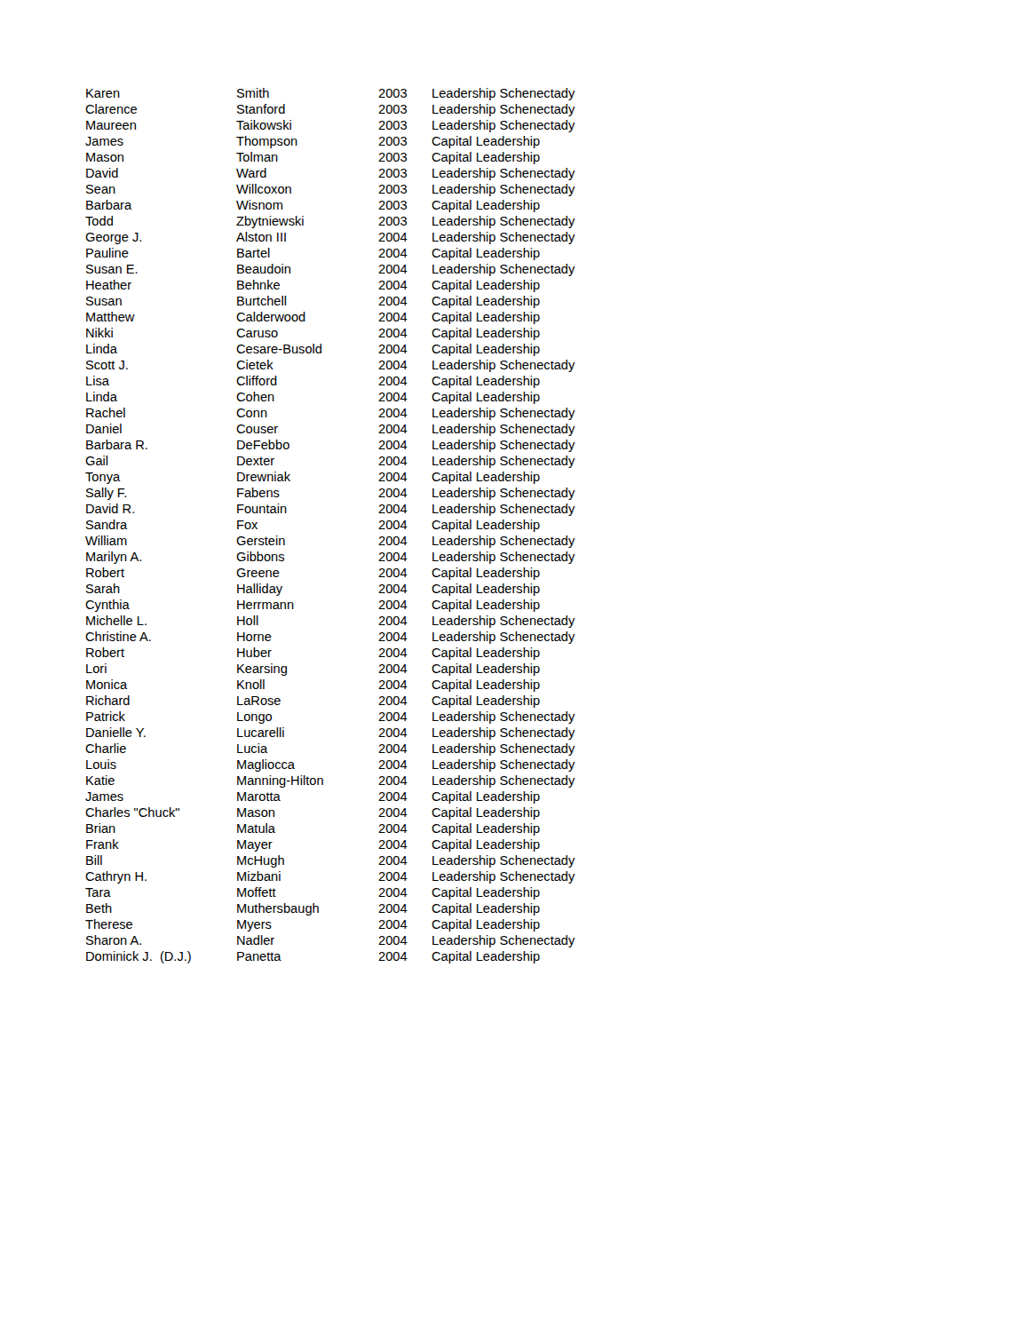| Karen | Smith | 2003 | Leadership Schenectady |
| Clarence | Stanford | 2003 | Leadership Schenectady |
| Maureen | Taikowski | 2003 | Leadership Schenectady |
| James | Thompson | 2003 | Capital Leadership |
| Mason | Tolman | 2003 | Capital Leadership |
| David | Ward | 2003 | Leadership Schenectady |
| Sean | Willcoxon | 2003 | Leadership Schenectady |
| Barbara | Wisnom | 2003 | Capital Leadership |
| Todd | Zbytniewski | 2003 | Leadership Schenectady |
| George J. | Alston III | 2004 | Leadership Schenectady |
| Pauline | Bartel | 2004 | Capital Leadership |
| Susan E. | Beaudoin | 2004 | Leadership Schenectady |
| Heather | Behnke | 2004 | Capital Leadership |
| Susan | Burtchell | 2004 | Capital Leadership |
| Matthew | Calderwood | 2004 | Capital Leadership |
| Nikki | Caruso | 2004 | Capital Leadership |
| Linda | Cesare-Busold | 2004 | Capital Leadership |
| Scott J. | Cietek | 2004 | Leadership Schenectady |
| Lisa | Clifford | 2004 | Capital Leadership |
| Linda | Cohen | 2004 | Capital Leadership |
| Rachel | Conn | 2004 | Leadership Schenectady |
| Daniel | Couser | 2004 | Leadership Schenectady |
| Barbara R. | DeFebbo | 2004 | Leadership Schenectady |
| Gail | Dexter | 2004 | Leadership Schenectady |
| Tonya | Drewniak | 2004 | Capital Leadership |
| Sally F. | Fabens | 2004 | Leadership Schenectady |
| David R. | Fountain | 2004 | Leadership Schenectady |
| Sandra | Fox | 2004 | Capital Leadership |
| William | Gerstein | 2004 | Leadership Schenectady |
| Marilyn A. | Gibbons | 2004 | Leadership Schenectady |
| Robert | Greene | 2004 | Capital Leadership |
| Sarah | Halliday | 2004 | Capital Leadership |
| Cynthia | Herrmann | 2004 | Capital Leadership |
| Michelle L. | Holl | 2004 | Leadership Schenectady |
| Christine A. | Horne | 2004 | Leadership Schenectady |
| Robert | Huber | 2004 | Capital Leadership |
| Lori | Kearsing | 2004 | Capital Leadership |
| Monica | Knoll | 2004 | Capital Leadership |
| Richard | LaRose | 2004 | Capital Leadership |
| Patrick | Longo | 2004 | Leadership Schenectady |
| Danielle Y. | Lucarelli | 2004 | Leadership Schenectady |
| Charlie | Lucia | 2004 | Leadership Schenectady |
| Louis | Magliocca | 2004 | Leadership Schenectady |
| Katie | Manning-Hilton | 2004 | Leadership Schenectady |
| James | Marotta | 2004 | Capital Leadership |
| Charles "Chuck" | Mason | 2004 | Capital Leadership |
| Brian | Matula | 2004 | Capital Leadership |
| Frank | Mayer | 2004 | Capital Leadership |
| Bill | McHugh | 2004 | Leadership Schenectady |
| Cathryn H. | Mizbani | 2004 | Leadership Schenectady |
| Tara | Moffett | 2004 | Capital Leadership |
| Beth | Muthersbaugh | 2004 | Capital Leadership |
| Therese | Myers | 2004 | Capital Leadership |
| Sharon A. | Nadler | 2004 | Leadership Schenectady |
| Dominick J. (D.J.) | Panetta | 2004 | Capital Leadership |